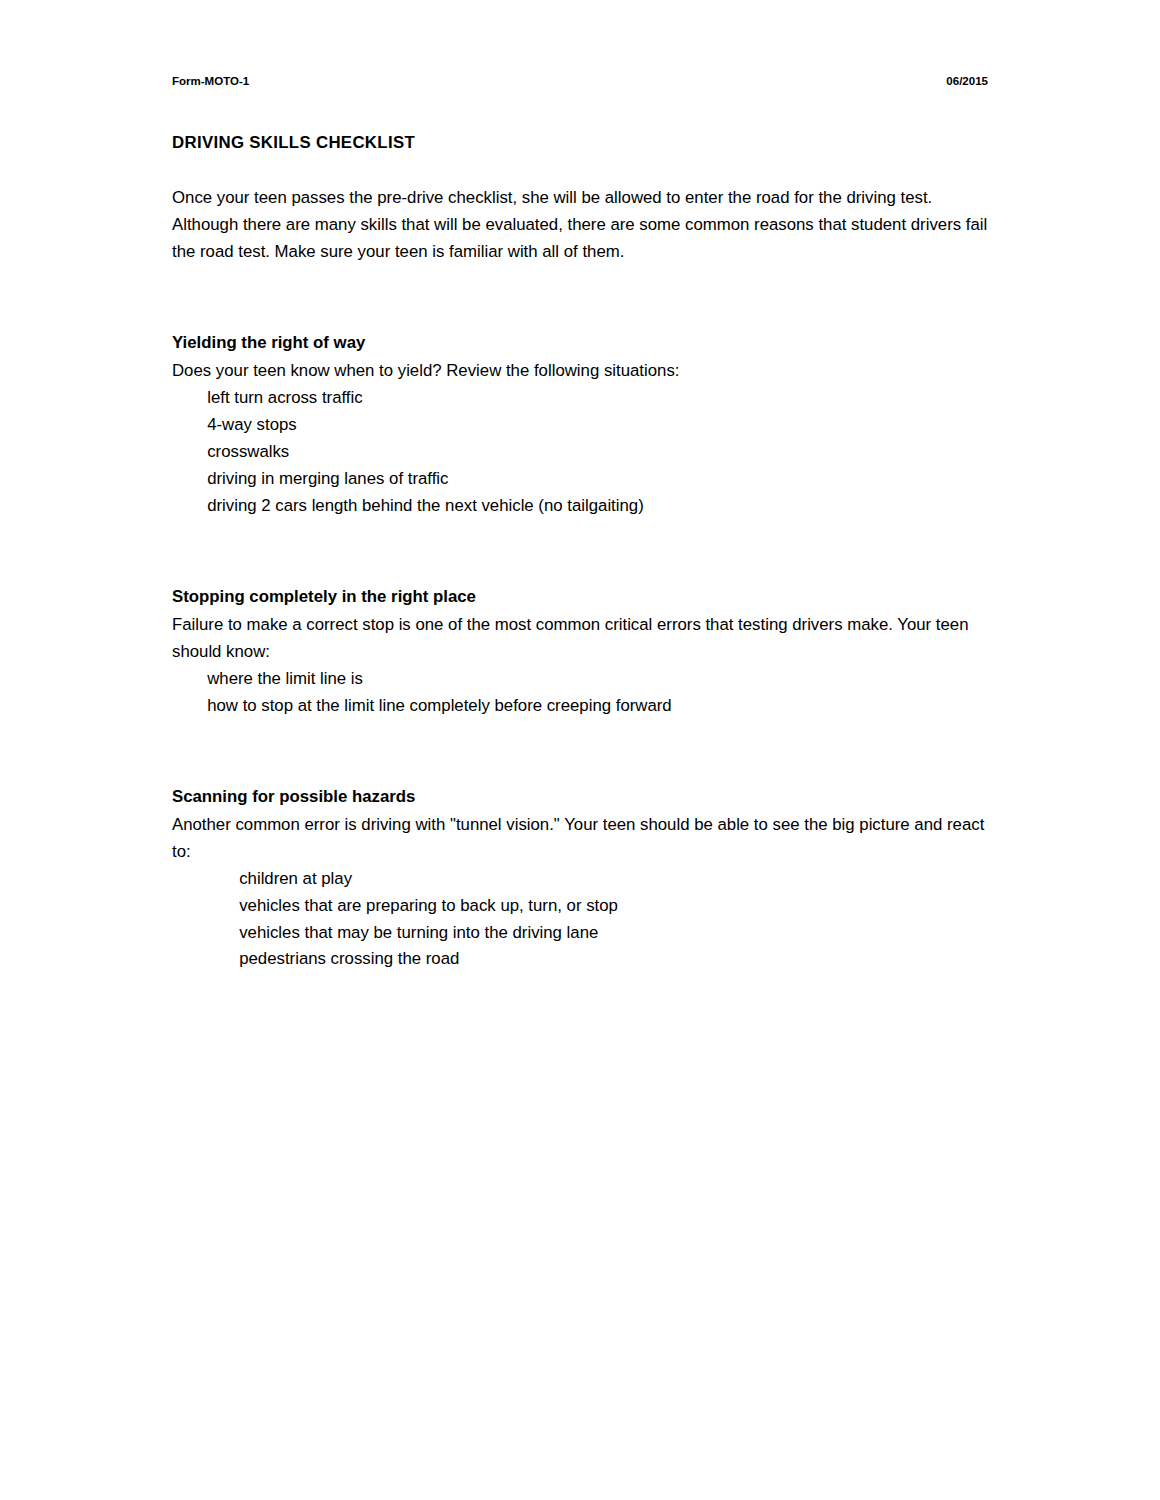Form-MOTO-1 06/2015
DRIVING SKILLS CHECKLIST
Once your teen passes the pre-drive checklist, she will be allowed to enter the road for the driving test. Although there are many skills that will be evaluated, there are some common reasons that student drivers fail the road test. Make sure your teen is familiar with all of them.
Yielding the right of way
Does your teen know when to yield? Review the following situations:
left turn across traffic
4-way stops
crosswalks
driving in merging lanes of traffic
driving 2 cars length behind the next vehicle (no tailgaiting)
Stopping completely in the right place
Failure to make a correct stop is one of the most common critical errors that testing drivers make. Your teen should know:
where the limit line is
how to stop at the limit line completely before creeping forward
Scanning for possible hazards
Another common error is driving with "tunnel vision." Your teen should be able to see the big picture and react to:
children at play
vehicles that are preparing to back up, turn, or stop
vehicles that may be turning into the driving lane
pedestrians crossing the road